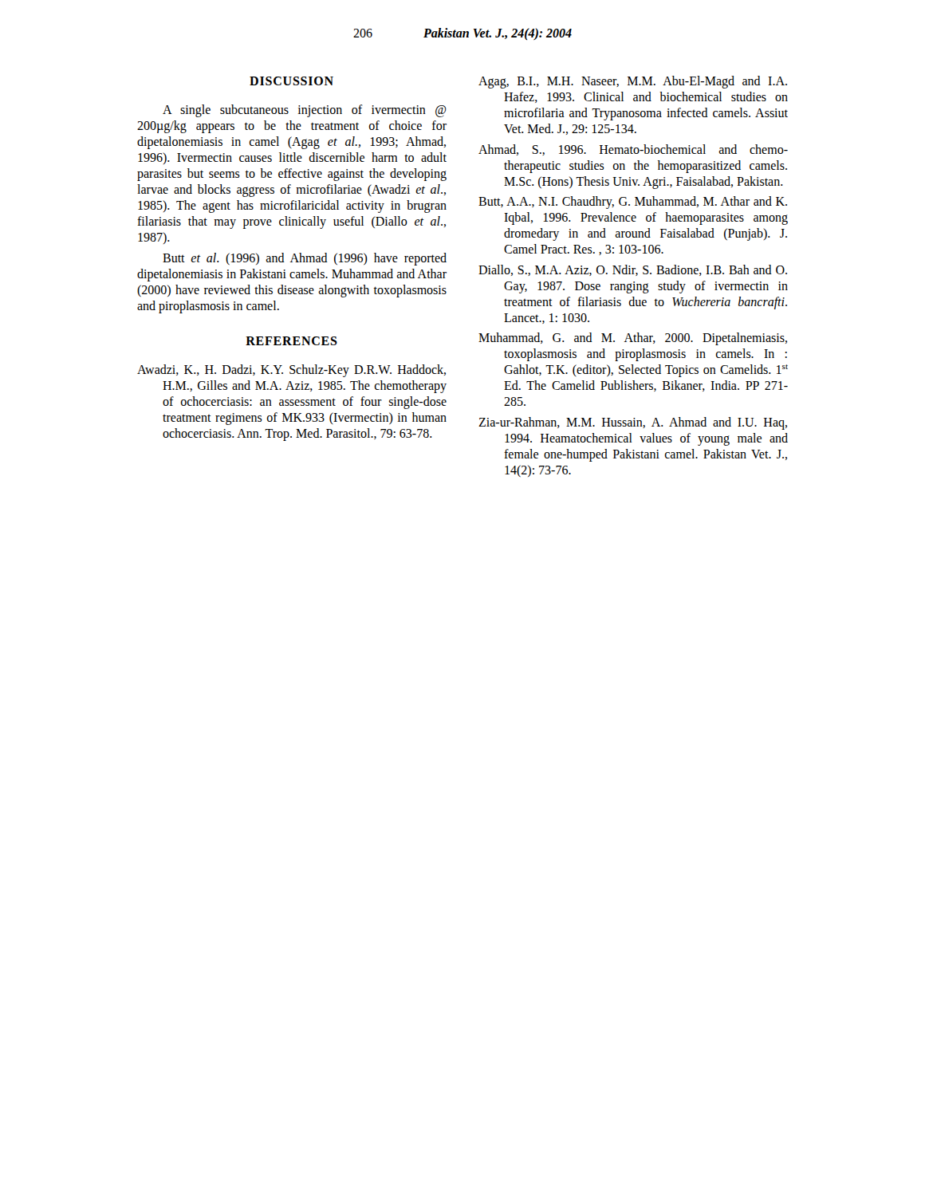206 Pakistan Vet. J., 24(4): 2004
Discussion
A single subcutaneous injection of ivermectin @ 200µg/kg appears to be the treatment of choice for dipetalonemiasis in camel (Agag et al., 1993; Ahmad, 1996). Ivermectin causes little discernible harm to adult parasites but seems to be effective against the developing larvae and blocks aggress of microfilariae (Awadzi et al., 1985). The agent has microfilaricidal activity in brugran filariasis that may prove clinically useful (Diallo et al., 1987).
Butt et al. (1996) and Ahmad (1996) have reported dipetalonemiasis in Pakistani camels. Muhammad and Athar (2000) have reviewed this disease alongwith toxoplasmosis and piroplasmosis in camel.
References
Awadzi, K., H. Dadzi, K.Y. Schulz-Key D.R.W. Haddock, H.M., Gilles and M.A. Aziz, 1985. The chemotherapy of ochocerciasis: an assessment of four single-dose treatment regimens of MK.933 (Ivermectin) in human ochocerciasis. Ann. Trop. Med. Parasitol., 79: 63-78.
Agag, B.I., M.H. Naseer, M.M. Abu-El-Magd and I.A. Hafez, 1993. Clinical and biochemical studies on microfilaria and Trypanosoma infected camels. Assiut Vet. Med. J., 29: 125-134.
Ahmad, S., 1996. Hemato-biochemical and chemo-therapeutic studies on the hemoparasitized camels. M.Sc. (Hons) Thesis Univ. Agri., Faisalabad, Pakistan.
Butt, A.A., N.I. Chaudhry, G. Muhammad, M. Athar and K. Iqbal, 1996. Prevalence of haemoparasites among dromedary in and around Faisalabad (Punjab). J. Camel Pract. Res. , 3: 103-106.
Diallo, S., M.A. Aziz, O. Ndir, S. Badione, I.B. Bah and O. Gay, 1987. Dose ranging study of ivermectin in treatment of filariasis due to Wuchereria bancrafti. Lancet., 1: 1030.
Muhammad, G. and M. Athar, 2000. Dipetalnemiasis, toxoplasmosis and piroplasmosis in camels. In : Gahlot, T.K. (editor), Selected Topics on Camelids. 1st Ed. The Camelid Publishers, Bikaner, India. PP 271-285.
Zia-ur-Rahman, M.M. Hussain, A. Ahmad and I.U. Haq, 1994. Heamatochemical values of young male and female one-humped Pakistani camel. Pakistan Vet. J., 14(2): 73-76.